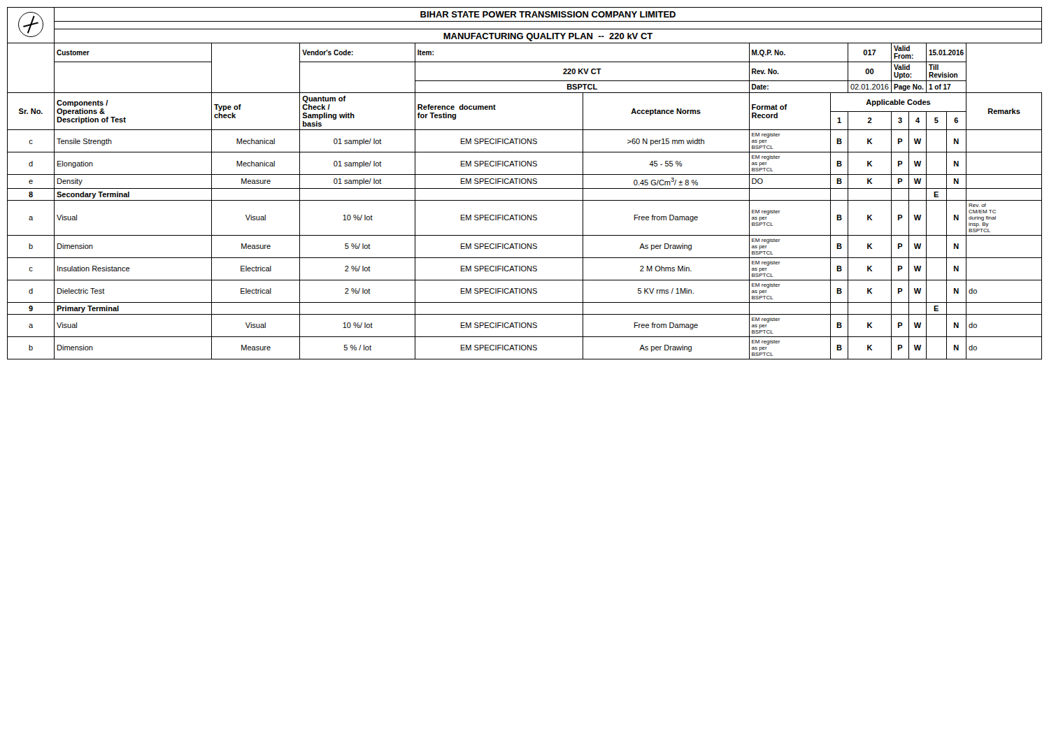| | BIHAR STATE POWER TRANSMISSION COMPANY LIMITED |
| MANUFACTURING QUALITY PLAN -- 220 kV CT |
| | Customer | | Vendor's Code: | Item: | M.Q.P. No. | 017 | Valid From: | 15.01.2016 |
| | | 220 KV CT | Rev. No. | 00 | Valid Upto: | Till Revision |
| BSPTCL | Date: | 02.01.2016 | Page No. | 1 of 17 |
| Sr. No. | Components / Operations & Description of Test | Type of check | Quantum of Check / Sampling with basis | Reference document for Testing | Acceptance Norms | Format of Record | Applicable Codes | Remarks |
| 1 | 2 | 3 | 4 | 5 | 6 |
| c | Tensile Strength | Mechanical | 01 sample/ lot | EM SPECIFICATIONS | >60 N per15 mm width | EM register as per BSPTCL | B | K | P | W | | N | |
| d | Elongation | Mechanical | 01 sample/ lot | EM SPECIFICATIONS | 45 - 55 % | EM register as per BSPTCL | B | K | P | W | | N | |
| e | Density | Measure | 01 sample/ lot | EM SPECIFICATIONS | 0.45 G/Cm 3 / ± 8 % | DO | B | K | P | W | | N | |
| 8 | Secondary Terminal | | | | | | | | | | E | | |
| a | Visual | Visual | 10 %/ lot | EM SPECIFICATIONS | Free from Damage | EM register as per BSPTCL | B | K | P | W | | N | Rev. of CM/EM TC during final insp. By BSPTCL |
| b | Dimension | Measure | 5 %/ lot | EM SPECIFICATIONS | As per Drawing | EM register as per BSPTCL | B | K | P | W | | N | |
| c | Insulation Resistance | Electrical | 2 %/ lot | EM SPECIFICATIONS | 2 M Ohms Min. | EM register as per BSPTCL | B | K | P | W | | N | |
| d | Dielectric Test | Electrical | 2 %/ lot | EM SPECIFICATIONS | 5 KV rms / 1Min. | EM register as per BSPTCL | B | K | P | W | | N | do |
| 9 | Primary Terminal | | | | | | | | | | E | | |
| a | Visual | Visual | 10 %/ lot | EM SPECIFICATIONS | Free from Damage | EM register as per BSPTCL | B | K | P | W | | N | do |
| b | Dimension | Measure | 5 % / lot | EM SPECIFICATIONS | As per Drawing | EM register as per BSPTCL | B | K | P | W | | N | do |